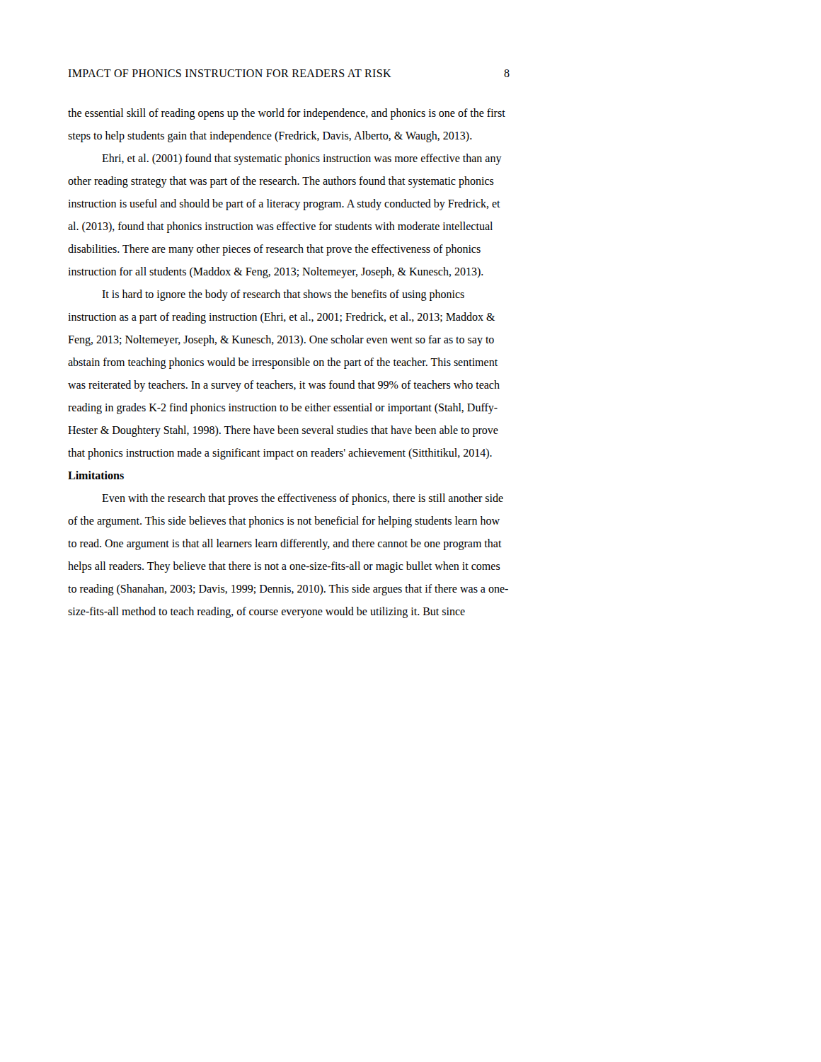Impact of Phonics Instruction for Readers at Risk 8
the essential skill of reading opens up the world for independence, and phonics is one of the first steps to help students gain that independence (Fredrick, Davis, Alberto, & Waugh, 2013).
Ehri, et al. (2001) found that systematic phonics instruction was more effective than any other reading strategy that was part of the research. The authors found that systematic phonics instruction is useful and should be part of a literacy program. A study conducted by Fredrick, et al. (2013), found that phonics instruction was effective for students with moderate intellectual disabilities. There are many other pieces of research that prove the effectiveness of phonics instruction for all students (Maddox & Feng, 2013; Noltemeyer, Joseph, & Kunesch, 2013).
It is hard to ignore the body of research that shows the benefits of using phonics instruction as a part of reading instruction (Ehri, et al., 2001; Fredrick, et al., 2013; Maddox & Feng, 2013; Noltemeyer, Joseph, & Kunesch, 2013). One scholar even went so far as to say to abstain from teaching phonics would be irresponsible on the part of the teacher. This sentiment was reiterated by teachers. In a survey of teachers, it was found that 99% of teachers who teach reading in grades K-2 find phonics instruction to be either essential or important (Stahl, Duffy-Hester & Doughtery Stahl, 1998). There have been several studies that have been able to prove that phonics instruction made a significant impact on readers' achievement (Sitthitikul, 2014).
Limitations
Even with the research that proves the effectiveness of phonics, there is still another side of the argument. This side believes that phonics is not beneficial for helping students learn how to read. One argument is that all learners learn differently, and there cannot be one program that helps all readers. They believe that there is not a one-size-fits-all or magic bullet when it comes to reading (Shanahan, 2003; Davis, 1999; Dennis, 2010). This side argues that if there was a one-size-fits-all method to teach reading, of course everyone would be utilizing it. But since